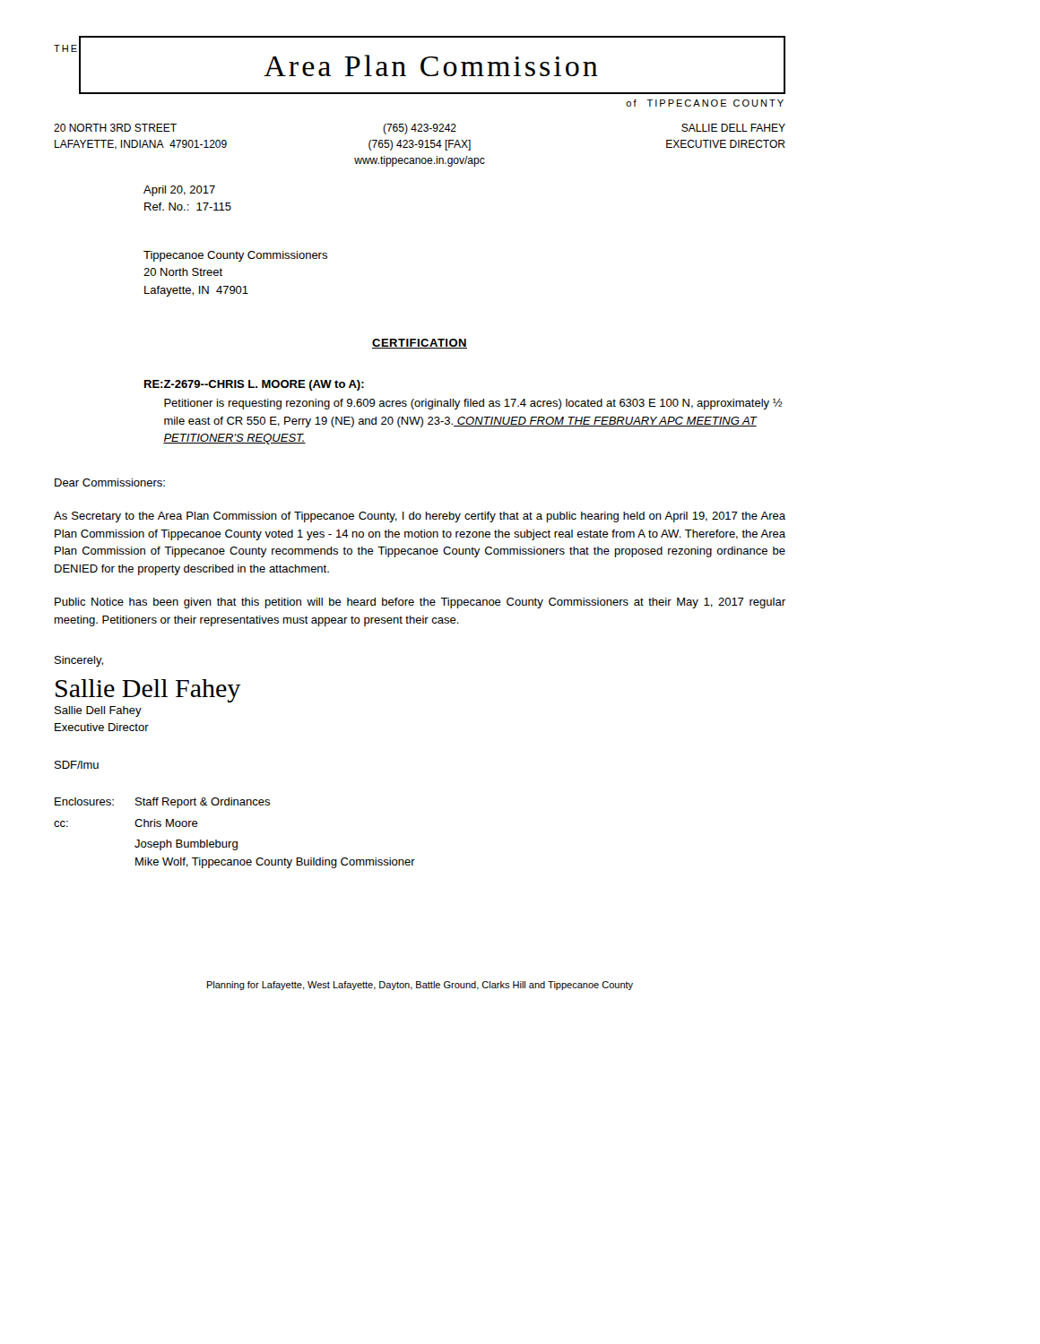THE
Area Plan Commission
of TIPPECANOE COUNTY
| 20 NORTH 3RD STREET LAFAYETTE, INDIANA 47901-1209 | (765) 423-9242 (765) 423-9154 [FAX] www.tippecanoe.in.gov/apc | SALLIE DELL FAHEY EXECUTIVE DIRECTOR |
April 20, 2017
Ref. No.: 17-115
Tippecanoe County Commissioners
20 North Street
Lafayette, IN 47901
CERTIFICATION
| RE: | Z-2679--CHRIS L. MOORE (AW to A): Petitioner is requesting rezoning of 9.609 acres (originally filed as 17.4 acres) located at 6303 E 100 N, approximately ½ mile east of CR 550 E, Perry 19 (NE) and 20 (NW) 23-3. CONTINUED FROM THE FEBRUARY APC MEETING AT PETITIONER'S REQUEST. |
Dear Commissioners:
As Secretary to the Area Plan Commission of Tippecanoe County, I do hereby certify that at a public hearing held on April 19, 2017 the Area Plan Commission of Tippecanoe County voted 1 yes - 14 no on the motion to rezone the subject real estate from A to AW. Therefore, the Area Plan Commission of Tippecanoe County recommends to the Tippecanoe County Commissioners that the proposed rezoning ordinance be DENIED for the property described in the attachment.
Public Notice has been given that this petition will be heard before the Tippecanoe County Commissioners at their May 1, 2017 regular meeting. Petitioners or their representatives must appear to present their case.
Sincerely,
Sallie Dell Fahey
Sallie Dell Fahey
Executive Director
SDF/lmu
Enclosures: Staff Report & Ordinances
cc: Chris Moore
Joseph Bumbleburg
Mike Wolf, Tippecanoe County Building Commissioner
Planning for Lafayette, West Lafayette, Dayton, Battle Ground, Clarks Hill and Tippecanoe County